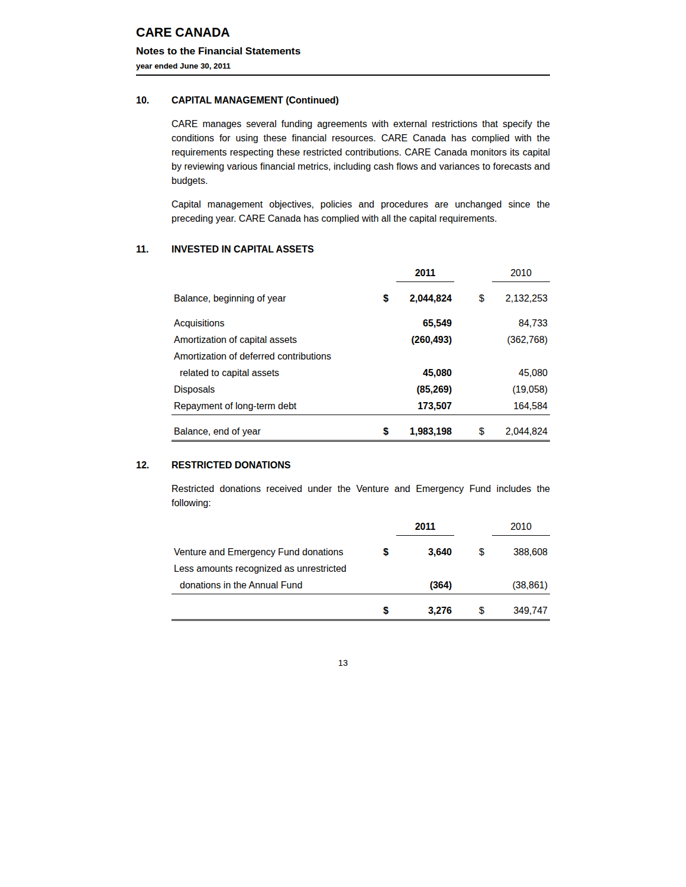CARE CANADA
Notes to the Financial Statements
year ended June 30, 2011
10. CAPITAL MANAGEMENT (Continued)
CARE manages several funding agreements with external restrictions that specify the conditions for using these financial resources. CARE Canada has complied with the requirements respecting these restricted contributions. CARE Canada monitors its capital by reviewing various financial metrics, including cash flows and variances to forecasts and budgets.
Capital management objectives, policies and procedures are unchanged since the preceding year. CARE Canada has complied with all the capital requirements.
11. INVESTED IN CAPITAL ASSETS
| | | | 2011 | | | 2010 |
| Balance, beginning of year | | $ | 2,044,824 | | $ | 2,132,253 |
| Acquisitions | | | 65,549 | | | 84,733 |
| Amortization of capital assets | | | (260,493) | | | (362,768) |
| Amortization of deferred contributions | | | | | | |
| related to capital assets | | | 45,080 | | | 45,080 |
| Disposals | | | (85,269) | | | (19,058) |
| Repayment of long-term debt | | | 173,507 | | | 164,584 |
| Balance, end of year | | $ | 1,983,198 | | $ | 2,044,824 |
12. RESTRICTED DONATIONS
Restricted donations received under the Venture and Emergency Fund includes the following:
| | | | 2011 | | | 2010 |
| Venture and Emergency Fund donations | | $ | 3,640 | | $ | 388,608 |
| Less amounts recognized as unrestricted | | | | | | |
| donations in the Annual Fund | | | (364) | | | (38,861) |
| | | $ | 3,276 | | $ | 349,747 |
13